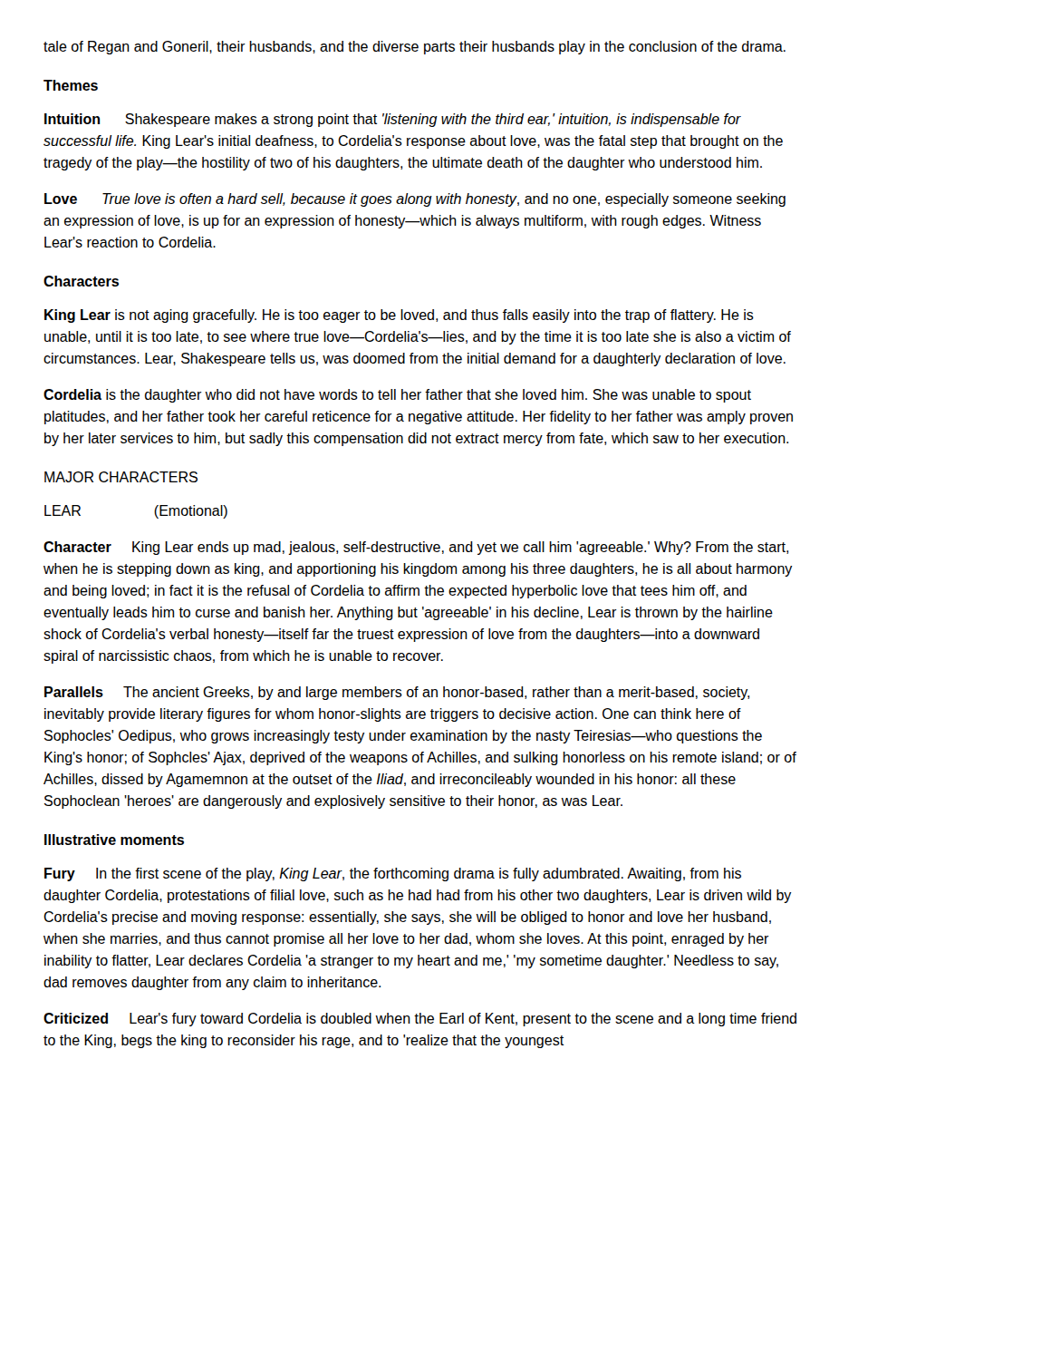tale of Regan and Goneril, their husbands, and the diverse parts their husbands play in the conclusion of the drama.
Themes
Intuition Shakespeare makes a strong point that 'listening with the third ear,' intuition, is indispensable for successful life. King Lear's initial deafness, to Cordelia's response about love, was the fatal step that brought on the tragedy of the play—the hostility of two of his daughters, the ultimate death of the daughter who understood him.
Love True love is often a hard sell, because it goes along with honesty, and no one, especially someone seeking an expression of love, is up for an expression of honesty—which is always multiform, with rough edges. Witness Lear's reaction to Cordelia.
Characters
King Lear is not aging gracefully. He is too eager to be loved, and thus falls easily into the trap of flattery. He is unable, until it is too late, to see where true love—Cordelia's—lies, and by the time it is too late she is also a victim of circumstances. Lear, Shakespeare tells us, was doomed from the initial demand for a daughterly declaration of love.
Cordelia is the daughter who did not have words to tell her father that she loved him. She was unable to spout platitudes, and her father took her careful reticence for a negative attitude. Her fidelity to her father was amply proven by her later services to him, but sadly this compensation did not extract mercy from fate, which saw to her execution.
MAJOR CHARACTERS
LEAR (Emotional)
Character King Lear ends up mad, jealous, self-destructive, and yet we call him 'agreeable.' Why? From the start, when he is stepping down as king, and apportioning his kingdom among his three daughters, he is all about harmony and being loved; in fact it is the refusal of Cordelia to affirm the expected hyperbolic love that tees him off, and eventually leads him to curse and banish her. Anything but 'agreeable' in his decline, Lear is thrown by the hairline shock of Cordelia's verbal honesty—itself far the truest expression of love from the daughters—into a downward spiral of narcissistic chaos, from which he is unable to recover.
Parallels The ancient Greeks, by and large members of an honor-based, rather than a merit-based, society, inevitably provide literary figures for whom honor-slights are triggers to decisive action. One can think here of Sophocles' Oedipus, who grows increasingly testy under examination by the nasty Teiresias—who questions the King's honor; of Sophcles' Ajax, deprived of the weapons of Achilles, and sulking honorless on his remote island; or of Achilles, dissed by Agamemnon at the outset of the Iliad, and irreconcileably wounded in his honor: all these Sophoclean 'heroes' are dangerously and explosively sensitive to their honor, as was Lear.
Illustrative moments
Fury In the first scene of the play, King Lear, the forthcoming drama is fully adumbrated. Awaiting, from his daughter Cordelia, protestations of filial love, such as he had had from his other two daughters, Lear is driven wild by Cordelia's precise and moving response: essentially, she says, she will be obliged to honor and love her husband, when she marries, and thus cannot promise all her love to her dad, whom she loves. At this point, enraged by her inability to flatter, Lear declares Cordelia 'a stranger to my heart and me,' 'my sometime daughter.' Needless to say, dad removes daughter from any claim to inheritance.
Criticized Lear's fury toward Cordelia is doubled when the Earl of Kent, present to the scene and a long time friend to the King, begs the king to reconsider his rage, and to 'realize that the youngest